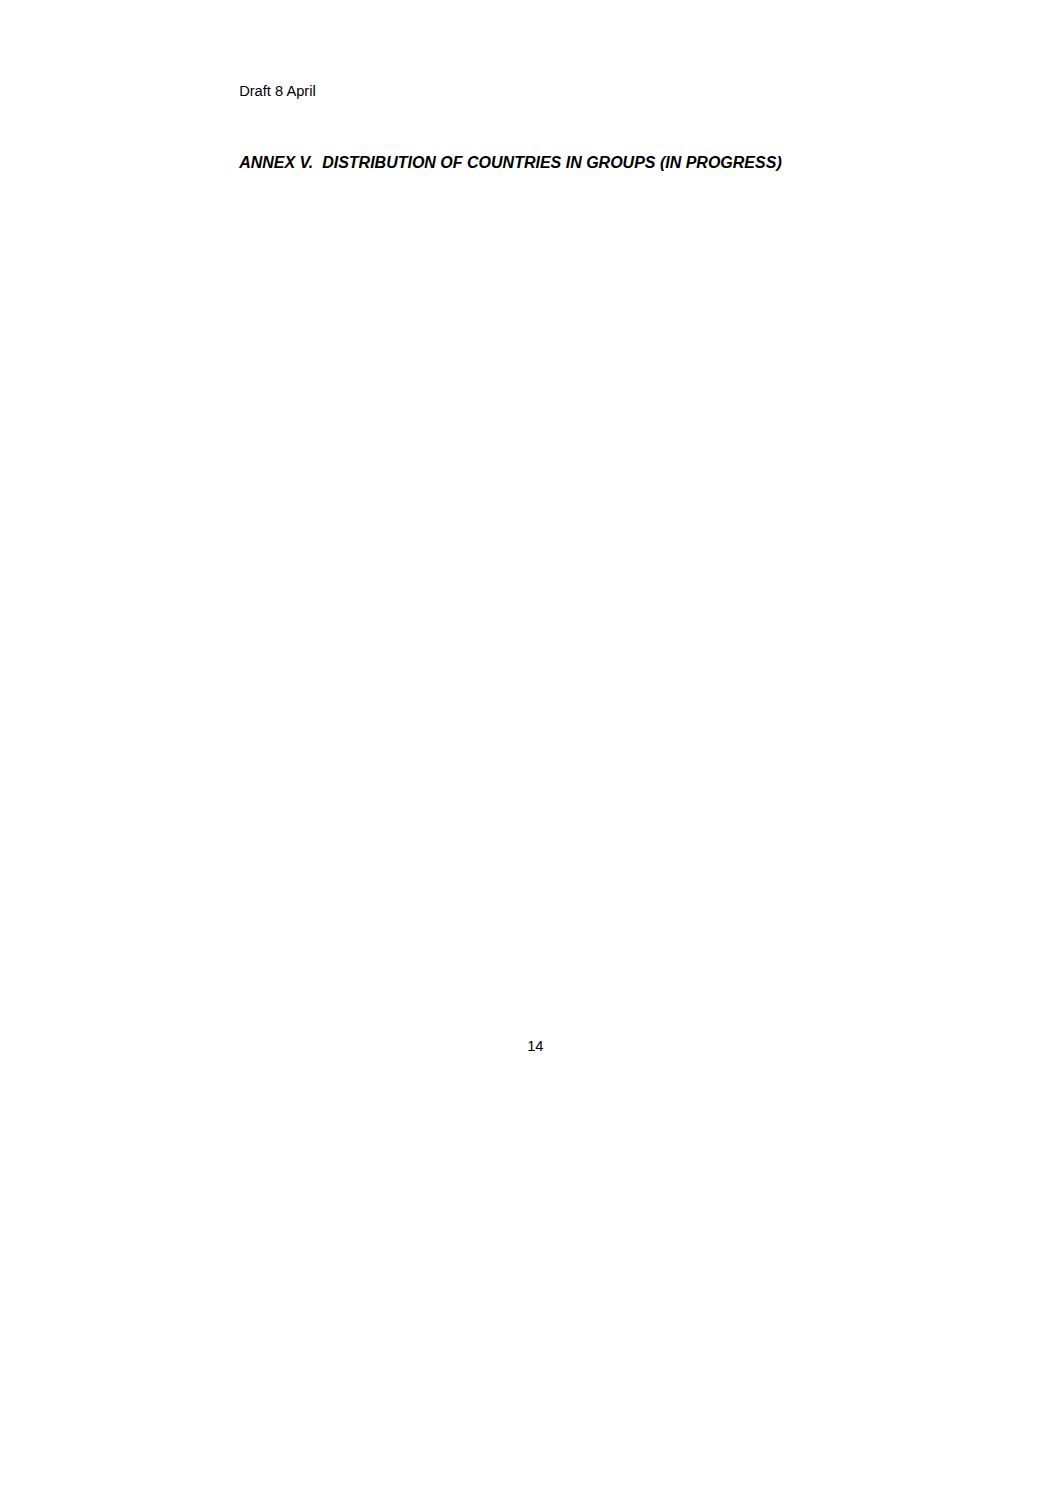Draft 8 April
ANNEX V. DISTRIBUTION OF COUNTRIES IN GROUPS (IN PROGRESS)
14